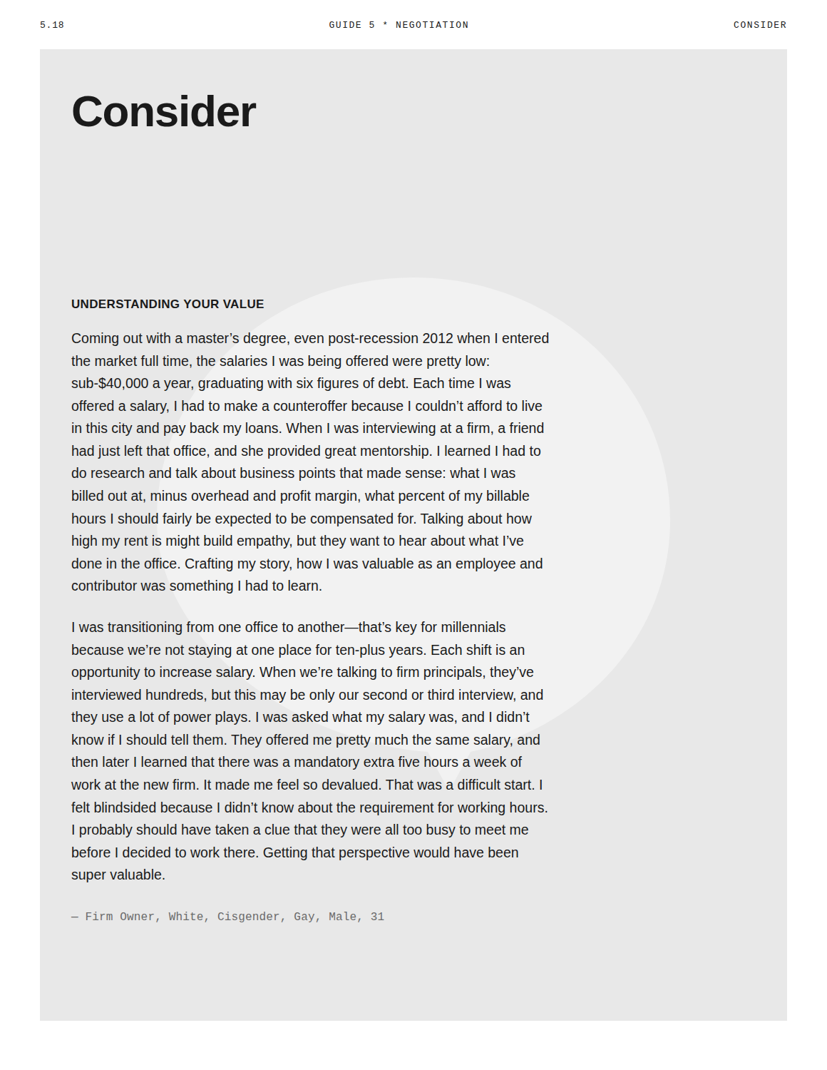5.18 GUIDE 5 * NEGOTIATION CONSIDER
Consider
UNDERSTANDING YOUR VALUE
Coming out with a master’s degree, even post-recession 2012 when I entered the market full time, the salaries I was being offered were pretty low: sub-$40,000 a year, graduating with six figures of debt. Each time I was offered a salary, I had to make a counteroffer because I couldn’t afford to live in this city and pay back my loans. When I was interviewing at a firm, a friend had just left that office, and she provided great mentorship. I learned I had to do research and talk about business points that made sense: what I was billed out at, minus overhead and profit margin, what percent of my billable hours I should fairly be expected to be compensated for. Talking about how high my rent is might build empathy, but they want to hear about what I’ve done in the office. Crafting my story, how I was valuable as an employee and contributor was something I had to learn.
I was transitioning from one office to another—that’s key for millennials because we’re not staying at one place for ten-plus years. Each shift is an opportunity to increase salary. When we’re talking to firm principals, they’ve interviewed hundreds, but this may be only our second or third interview, and they use a lot of power plays. I was asked what my salary was, and I didn’t know if I should tell them. They offered me pretty much the same salary, and then later I learned that there was a mandatory extra five hours a week of work at the new firm. It made me feel so devalued. That was a difficult start. I felt blindsided because I didn’t know about the requirement for working hours. I probably should have taken a clue that they were all too busy to meet me before I decided to work there. Getting that perspective would have been super valuable.
— Firm Owner, White, Cisgender, Gay, Male, 31